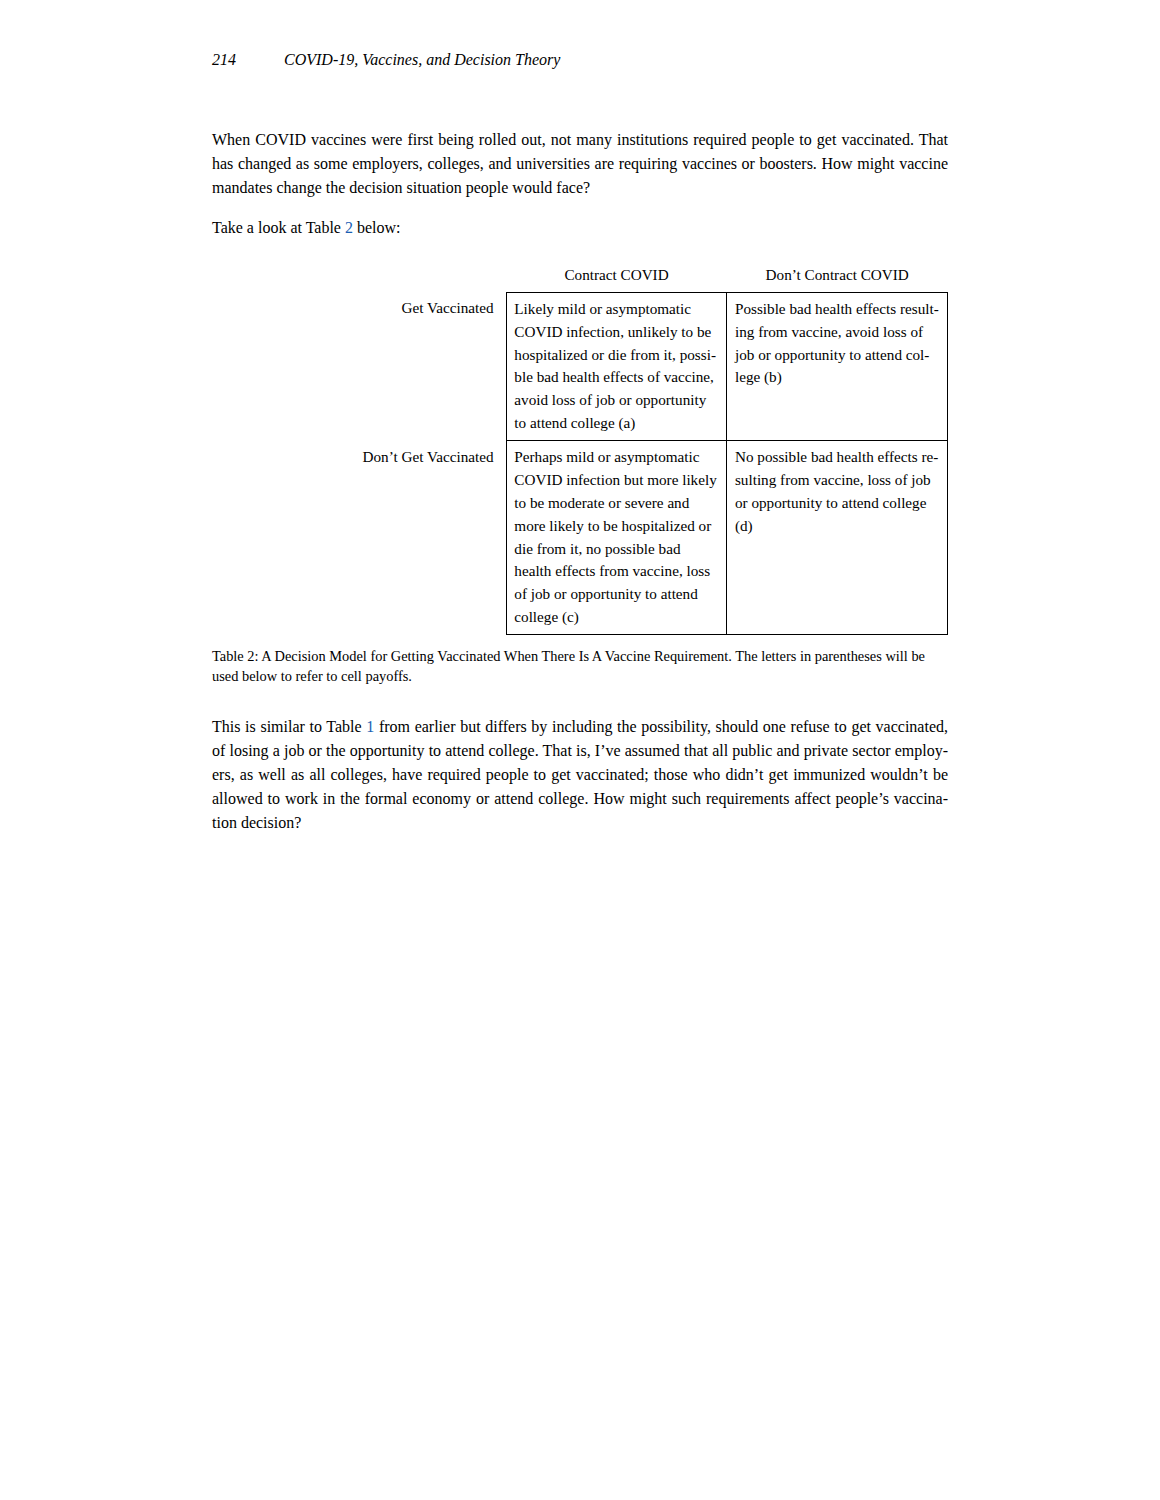214 COVID-19, Vaccines, and Decision Theory
When COVID vaccines were first being rolled out, not many institutions required people to get vaccinated. That has changed as some employers, colleges, and universities are requiring vaccines or boosters. How might vaccine mandates change the decision situation people would face?
Take a look at Table 2 below:
| | Contract COVID | Don’t Contract COVID |
| --- | --- | --- |
| Get Vaccinated | Likely mild or asymptomatic COVID infection, unlikely to be hospitalized or die from it, possible bad health effects of vaccine, avoid loss of job or opportunity to attend college (a) | Possible bad health effects resulting from vaccine, avoid loss of job or opportunity to attend college (b) |
| Don’t Get Vaccinated | Perhaps mild or asymptomatic COVID infection but more likely to be moderate or severe and more likely to be hospitalized or die from it, no possible bad health effects from vaccine, loss of job or opportunity to attend college (c) | No possible bad health effects resulting from vaccine, loss of job or opportunity to attend college (d) |
Table 2: A Decision Model for Getting Vaccinated When There Is A Vaccine Requirement. The letters in parentheses will be used below to refer to cell payoffs.
This is similar to Table 1 from earlier but differs by including the possibility, should one refuse to get vaccinated, of losing a job or the opportunity to attend college. That is, I’ve assumed that all public and private sector employers, as well as all colleges, have required people to get vaccinated; those who didn’t get immunized wouldn’t be allowed to work in the formal economy or attend college. How might such requirements affect people’s vaccination decision?